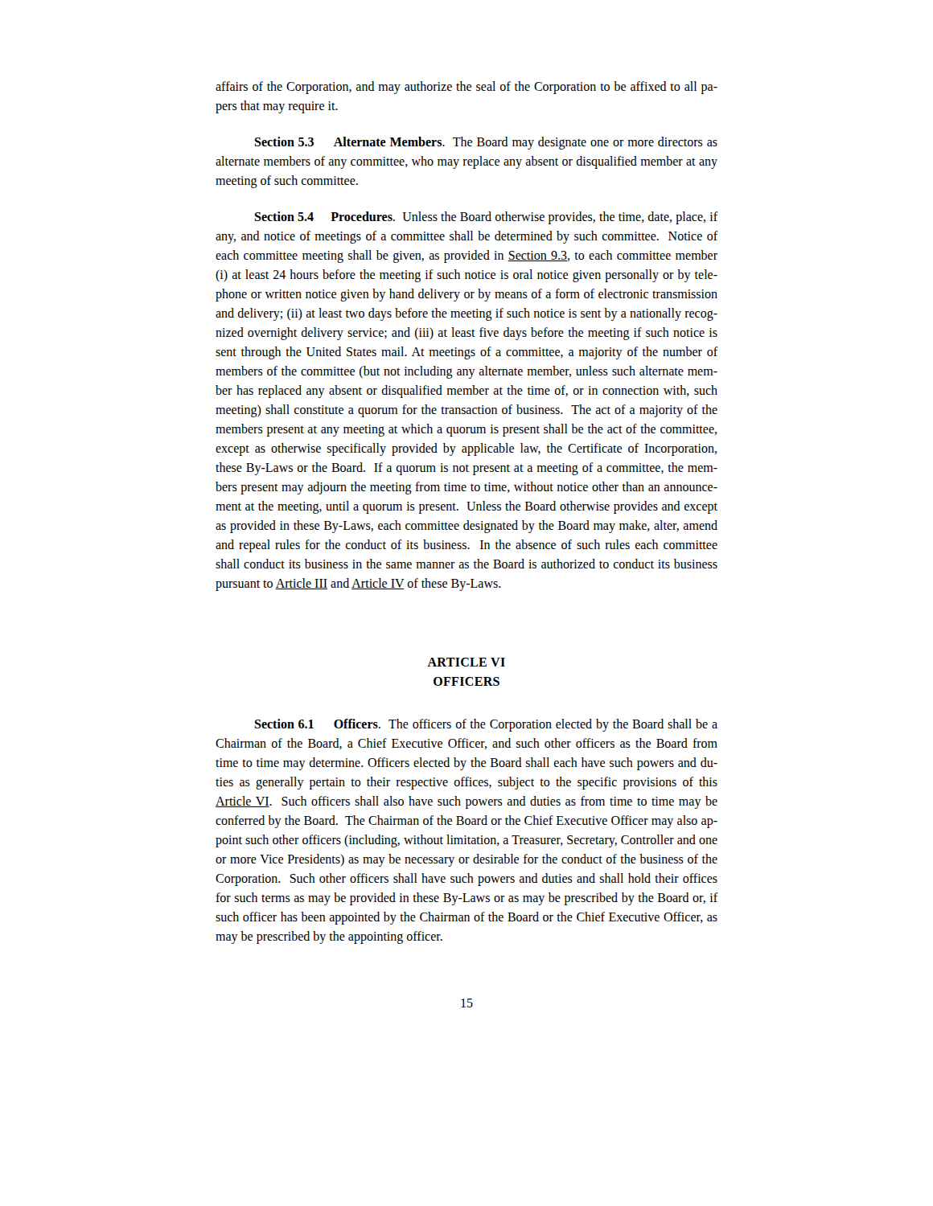affairs of the Corporation, and may authorize the seal of the Corporation to be affixed to all papers that may require it.
Section 5.3 Alternate Members. The Board may designate one or more directors as alternate members of any committee, who may replace any absent or disqualified member at any meeting of such committee.
Section 5.4 Procedures. Unless the Board otherwise provides, the time, date, place, if any, and notice of meetings of a committee shall be determined by such committee. Notice of each committee meeting shall be given, as provided in Section 9.3, to each committee member (i) at least 24 hours before the meeting if such notice is oral notice given personally or by telephone or written notice given by hand delivery or by means of a form of electronic transmission and delivery; (ii) at least two days before the meeting if such notice is sent by a nationally recognized overnight delivery service; and (iii) at least five days before the meeting if such notice is sent through the United States mail. At meetings of a committee, a majority of the number of members of the committee (but not including any alternate member, unless such alternate member has replaced any absent or disqualified member at the time of, or in connection with, such meeting) shall constitute a quorum for the transaction of business. The act of a majority of the members present at any meeting at which a quorum is present shall be the act of the committee, except as otherwise specifically provided by applicable law, the Certificate of Incorporation, these By-Laws or the Board. If a quorum is not present at a meeting of a committee, the members present may adjourn the meeting from time to time, without notice other than an announcement at the meeting, until a quorum is present. Unless the Board otherwise provides and except as provided in these By-Laws, each committee designated by the Board may make, alter, amend and repeal rules for the conduct of its business. In the absence of such rules each committee shall conduct its business in the same manner as the Board is authorized to conduct its business pursuant to Article III and Article IV of these By-Laws.
ARTICLE VI
OFFICERS
Section 6.1 Officers. The officers of the Corporation elected by the Board shall be a Chairman of the Board, a Chief Executive Officer, and such other officers as the Board from time to time may determine. Officers elected by the Board shall each have such powers and duties as generally pertain to their respective offices, subject to the specific provisions of this Article VI. Such officers shall also have such powers and duties as from time to time may be conferred by the Board. The Chairman of the Board or the Chief Executive Officer may also appoint such other officers (including, without limitation, a Treasurer, Secretary, Controller and one or more Vice Presidents) as may be necessary or desirable for the conduct of the business of the Corporation. Such other officers shall have such powers and duties and shall hold their offices for such terms as may be provided in these By-Laws or as may be prescribed by the Board or, if such officer has been appointed by the Chairman of the Board or the Chief Executive Officer, as may be prescribed by the appointing officer.
15